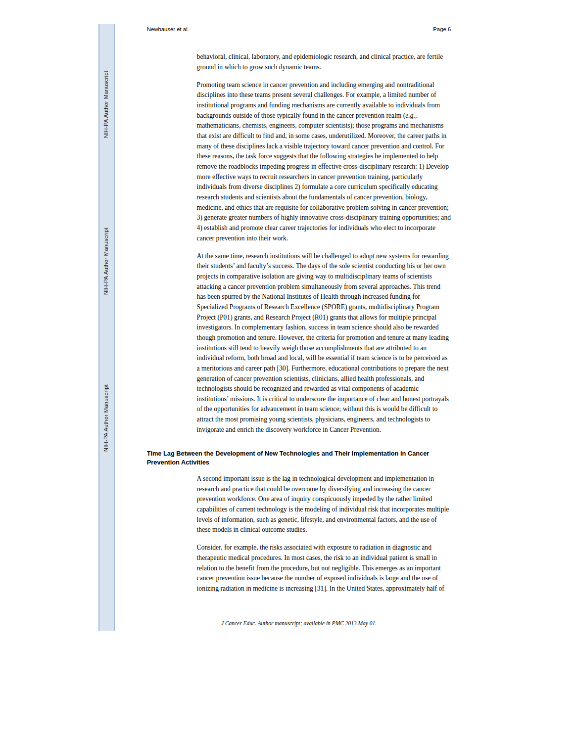NIH-PA Author Manuscript NIH-PA Author Manuscript NIH-PA Author Manuscript
Newhauser et al.
Page 6
behavioral, clinical, laboratory, and epidemiologic research, and clinical practice, are fertile ground in which to grow such dynamic teams.
Promoting team science in cancer prevention and including emerging and nontraditional disciplines into these teams present several challenges. For example, a limited number of institutional programs and funding mechanisms are currently available to individuals from backgrounds outside of those typically found in the cancer prevention realm (e.g., mathematicians, chemists, engineers, computer scientists); those programs and mechanisms that exist are difficult to find and, in some cases, underutilized. Moreover, the career paths in many of these disciplines lack a visible trajectory toward cancer prevention and control. For these reasons, the task force suggests that the following strategies be implemented to help remove the roadblocks impeding progress in effective cross-disciplinary research: 1) Develop more effective ways to recruit researchers in cancer prevention training, particularly individuals from diverse disciplines 2) formulate a core curriculum specifically educating research students and scientists about the fundamentals of cancer prevention, biology, medicine, and ethics that are requisite for collaborative problem solving in cancer prevention; 3) generate greater numbers of highly innovative cross-disciplinary training opportunities; and 4) establish and promote clear career trajectories for individuals who elect to incorporate cancer prevention into their work.
At the same time, research institutions will be challenged to adopt new systems for rewarding their students’ and faculty’s success. The days of the sole scientist conducting his or her own projects in comparative isolation are giving way to multidisciplinary teams of scientists attacking a cancer prevention problem simultaneously from several approaches. This trend has been spurred by the National Institutes of Health through increased funding for Specialized Programs of Research Excellence (SPORE) grants, multidisciplinary Program Project (P01) grants, and Research Project (R01) grants that allows for multiple principal investigators. In complementary fashion, success in team science should also be rewarded though promotion and tenure. However, the criteria for promotion and tenure at many leading institutions still tend to heavily weigh those accomplishments that are attributed to an individual reform, both broad and local, will be essential if team science is to be perceived as a meritorious and career path [30]. Furthermore, educational contributions to prepare the next generation of cancer prevention scientists, clinicians, allied health professionals, and technologists should be recognized and rewarded as vital components of academic institutions’ missions. It is critical to underscore the importance of clear and honest portrayals of the opportunities for advancement in team science; without this is would be difficult to attract the most promising young scientists, physicians, engineers, and technologists to invigorate and enrich the discovery workforce in Cancer Prevention.
Time Lag Between the Development of New Technologies and Their Implementation in Cancer Prevention Activities
A second important issue is the lag in technological development and implementation in research and practice that could be overcome by diversifying and increasing the cancer prevention workforce. One area of inquiry conspicuously impeded by the rather limited capabilities of current technology is the modeling of individual risk that incorporates multiple levels of information, such as genetic, lifestyle, and environmental factors, and the use of these models in clinical outcome studies.
Consider, for example, the risks associated with exposure to radiation in diagnostic and therapeutic medical procedures. In most cases, the risk to an individual patient is small in relation to the benefit from the procedure, but not negligible. This emerges as an important cancer prevention issue because the number of exposed individuals is large and the use of ionizing radiation in medicine is increasing [31]. In the United States, approximately half of
J Cancer Educ. Author manuscript; available in PMC 2013 May 01.